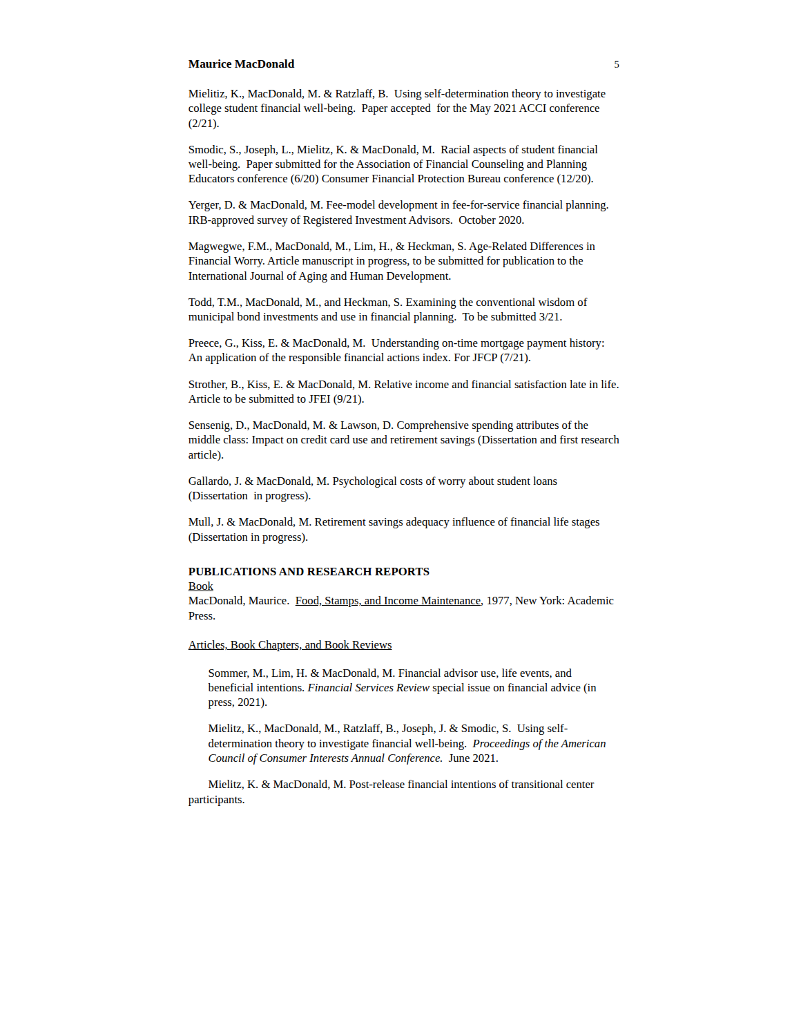Maurice MacDonald 5
Mielitiz, K., MacDonald, M. & Ratzlaff, B. Using self-determination theory to investigate college student financial well-being. Paper accepted for the May 2021 ACCI conference (2/21).
Smodic, S., Joseph, L., Mielitz, K. & MacDonald, M. Racial aspects of student financial well-being. Paper submitted for the Association of Financial Counseling and Planning Educators conference (6/20) Consumer Financial Protection Bureau conference (12/20).
Yerger, D. & MacDonald, M. Fee-model development in fee-for-service financial planning. IRB-approved survey of Registered Investment Advisors. October 2020.
Magwegwe, F.M., MacDonald, M., Lim, H., & Heckman, S. Age-Related Differences in Financial Worry. Article manuscript in progress, to be submitted for publication to the International Journal of Aging and Human Development.
Todd, T.M., MacDonald, M., and Heckman, S. Examining the conventional wisdom of municipal bond investments and use in financial planning. To be submitted 3/21.
Preece, G., Kiss, E. & MacDonald, M. Understanding on-time mortgage payment history: An application of the responsible financial actions index. For JFCP (7/21).
Strother, B., Kiss, E. & MacDonald, M. Relative income and financial satisfaction late in life. Article to be submitted to JFEI (9/21).
Sensenig, D., MacDonald, M. & Lawson, D. Comprehensive spending attributes of the middle class: Impact on credit card use and retirement savings (Dissertation and first research article).
Gallardo, J. & MacDonald, M. Psychological costs of worry about student loans (Dissertation in progress).
Mull, J. & MacDonald, M. Retirement savings adequacy influence of financial life stages (Dissertation in progress).
PUBLICATIONS AND RESEARCH REPORTS
Book
MacDonald, Maurice. Food, Stamps, and Income Maintenance, 1977, New York: Academic Press.
Articles, Book Chapters, and Book Reviews
Sommer, M., Lim, H. & MacDonald, M. Financial advisor use, life events, and beneficial intentions. Financial Services Review special issue on financial advice (in press, 2021).
Mielitz, K., MacDonald, M., Ratzlaff, B., Joseph, J. & Smodic, S. Using self-determination theory to investigate financial well-being. Proceedings of the American Council of Consumer Interests Annual Conference. June 2021.
Mielitz, K. & MacDonald, M. Post-release financial intentions of transitional center
participants.